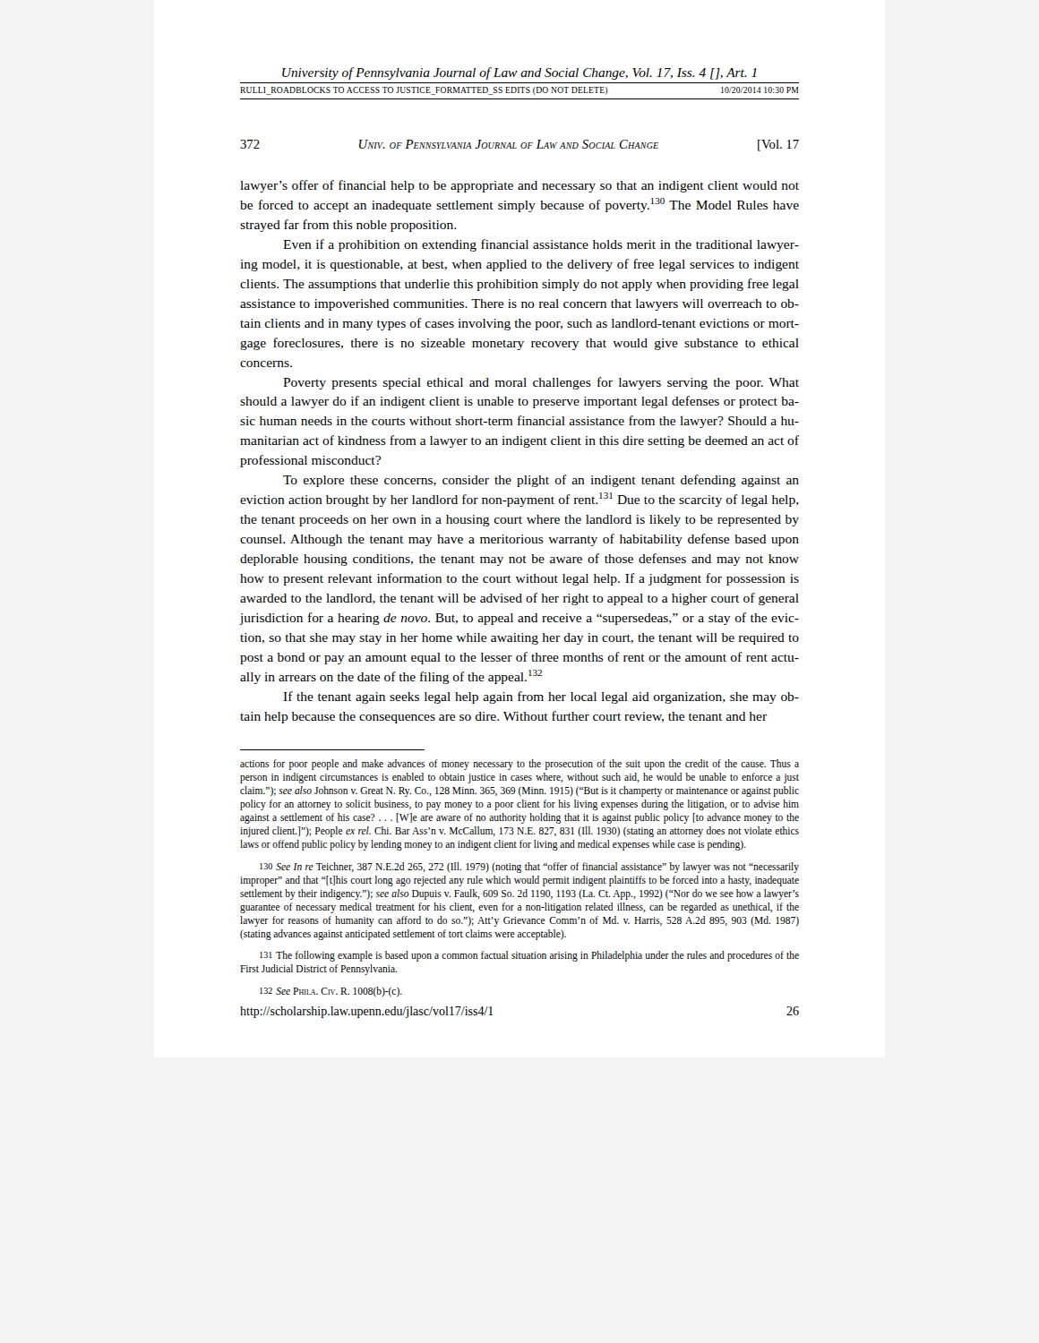University of Pennsylvania Journal of Law and Social Change, Vol. 17, Iss. 4 [], Art. 1
Rulli_Roadblocks To Access To Justice_formatted_SS edits (Do Not Delete) 10/20/2014 10:30 PM
372
Univ. of Pennsylvania Journal of Law and Social Change
[Vol. 17
lawyer’s offer of financial help to be appropriate and necessary so that an indigent client would not be forced to accept an inadequate settlement simply because of poverty.130 The Model Rules have strayed far from this noble proposition.
Even if a prohibition on extending financial assistance holds merit in the traditional lawyering model, it is questionable, at best, when applied to the delivery of free legal services to indigent clients. The assumptions that underlie this prohibition simply do not apply when providing free legal assistance to impoverished communities. There is no real concern that lawyers will overreach to obtain clients and in many types of cases involving the poor, such as landlord-tenant evictions or mortgage foreclosures, there is no sizeable monetary recovery that would give substance to ethical concerns.
Poverty presents special ethical and moral challenges for lawyers serving the poor. What should a lawyer do if an indigent client is unable to preserve important legal defenses or protect basic human needs in the courts without short-term financial assistance from the lawyer? Should a humanitarian act of kindness from a lawyer to an indigent client in this dire setting be deemed an act of professional misconduct?
To explore these concerns, consider the plight of an indigent tenant defending against an eviction action brought by her landlord for non-payment of rent.131 Due to the scarcity of legal help, the tenant proceeds on her own in a housing court where the landlord is likely to be represented by counsel. Although the tenant may have a meritorious warranty of habitability defense based upon deplorable housing conditions, the tenant may not be aware of those defenses and may not know how to present relevant information to the court without legal help. If a judgment for possession is awarded to the landlord, the tenant will be advised of her right to appeal to a higher court of general jurisdiction for a hearing de novo. But, to appeal and receive a “supersedeas,” or a stay of the eviction, so that she may stay in her home while awaiting her day in court, the tenant will be required to post a bond or pay an amount equal to the lesser of three months of rent or the amount of rent actually in arrears on the date of the filing of the appeal.132
If the tenant again seeks legal help again from her local legal aid organization, she may obtain help because the consequences are so dire. Without further court review, the tenant and her
actions for poor people and make advances of money necessary to the prosecution of the suit upon the credit of the cause. Thus a person in indigent circumstances is enabled to obtain justice in cases where, without such aid, he would be unable to enforce a just claim.”); see also Johnson v. Great N. Ry. Co., 128 Minn. 365, 369 (Minn. 1915) (“But is it champerty or maintenance or against public policy for an attorney to solicit business, to pay money to a poor client for his living expenses during the litigation, or to advise him against a settlement of his case? . . . [W]e are aware of no authority holding that it is against public policy [to advance money to the injured client.]”); People ex rel. Chi. Bar Ass’n v. McCallum, 173 N.E. 827, 831 (Ill. 1930) (stating an attorney does not violate ethics laws or offend public policy by lending money to an indigent client for living and medical expenses while case is pending).
130 See In re Teichner, 387 N.E.2d 265, 272 (Ill. 1979) (noting that “offer of financial assistance” by lawyer was not “necessarily improper” and that “[t]his court long ago rejected any rule which would permit indigent plaintiffs to be forced into a hasty, inadequate settlement by their indigency.”); see also Dupuis v. Faulk, 609 So. 2d 1190, 1193 (La. Ct. App., 1992) (“Nor do we see how a lawyer’s guarantee of necessary medical treatment for his client, even for a non-litigation related illness, can be regarded as unethical, if the lawyer for reasons of humanity can afford to do so.”); Att’y Grievance Comm’n of Md. v. Harris, 528 A.2d 895, 903 (Md. 1987) (stating advances against anticipated settlement of tort claims were acceptable).
131 The following example is based upon a common factual situation arising in Philadelphia under the rules and procedures of the First Judicial District of Pennsylvania.
132 See Phila. Civ. R. 1008(b)-(c).
http://scholarship.law.upenn.edu/jlasc/vol17/iss4/1 26